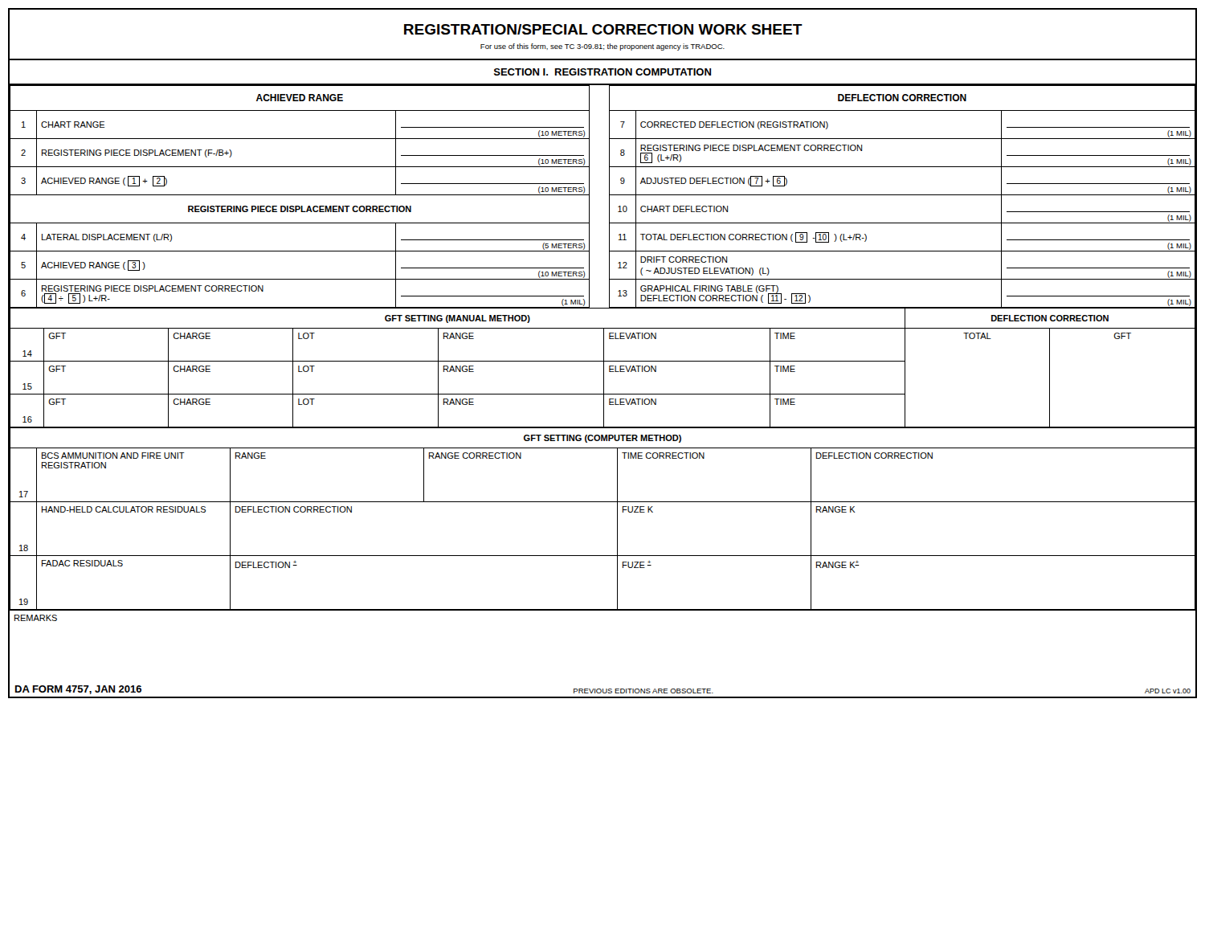REGISTRATION/SPECIAL CORRECTION WORK SHEET
For use of this form, see TC 3-09.81; the proponent agency is TRADOC.
SECTION I. REGISTRATION COMPUTATION
| ACHIEVED RANGE | | DEFLECTION CORRECTION |
| 1 | CHART RANGE | (10 METERS) | | 7 | CORRECTED DEFLECTION (REGISTRATION) | (1 MIL) |
| 2 | REGISTERING PIECE DISPLACEMENT (F-/B+) | (10 METERS) | | 8 | REGISTERING PIECE DISPLACEMENT CORRECTION 6 (L+/R) | (1 MIL) |
| 3 | ACHIEVED RANGE ( 1 + 2 ) | (10 METERS) | | 9 | ADJUSTED DEFLECTION ( 7 + 6 ) | (1 MIL) |
| REGISTERING PIECE DISPLACEMENT CORRECTION | | 10 | CHART DEFLECTION | (1 MIL) |
| 4 | LATERAL DISPLACEMENT (L/R) | (5 METERS) | | 11 | TOTAL DEFLECTION CORRECTION ( 9 - 10 ) (L+/R-) | (1 MIL) |
| 5 | ACHIEVED RANGE ( 3 ) | (10 METERS) | | 12 | DRIFT CORRECTION ( ~ ADJUSTED ELEVATION) (L) | (1 MIL) |
| 6 | REGISTERING PIECE DISPLACEMENT CORRECTION ( 4 ÷ 5 ) L+/R- | (1 MIL) | | 13 | GRAPHICAL FIRING TABLE (GFT) DEFLECTION CORRECTION ( 11 - 12 ) | (1 MIL) |
| GFT SETTING (MANUAL METHOD) | DEFLECTION CORRECTION |
| 14 | GFT | CHARGE | LOT | RANGE | ELEVATION | TIME | TOTAL | GFT |
| 15 | GFT | CHARGE | LOT | RANGE | ELEVATION | TIME |
| 16 | GFT | CHARGE | LOT | RANGE | ELEVATION | TIME |
| GFT SETTING (COMPUTER METHOD) |
| 17 | BCS AMMUNITION AND FIRE UNIT REGISTRATION | RANGE | RANGE CORRECTION | TIME CORRECTION | DEFLECTION CORRECTION |
| 18 | HAND-HELD CALCULATOR RESIDUALS | DEFLECTION CORRECTION | FUZE K | RANGE K |
| 19 | FADAC RESIDUALS | DEFLECTION + | FUZE + | RANGE K + |
| REMARKS |
DA FORM 4757, JAN 2016
PREVIOUS EDITIONS ARE OBSOLETE.
APD LC v1.00